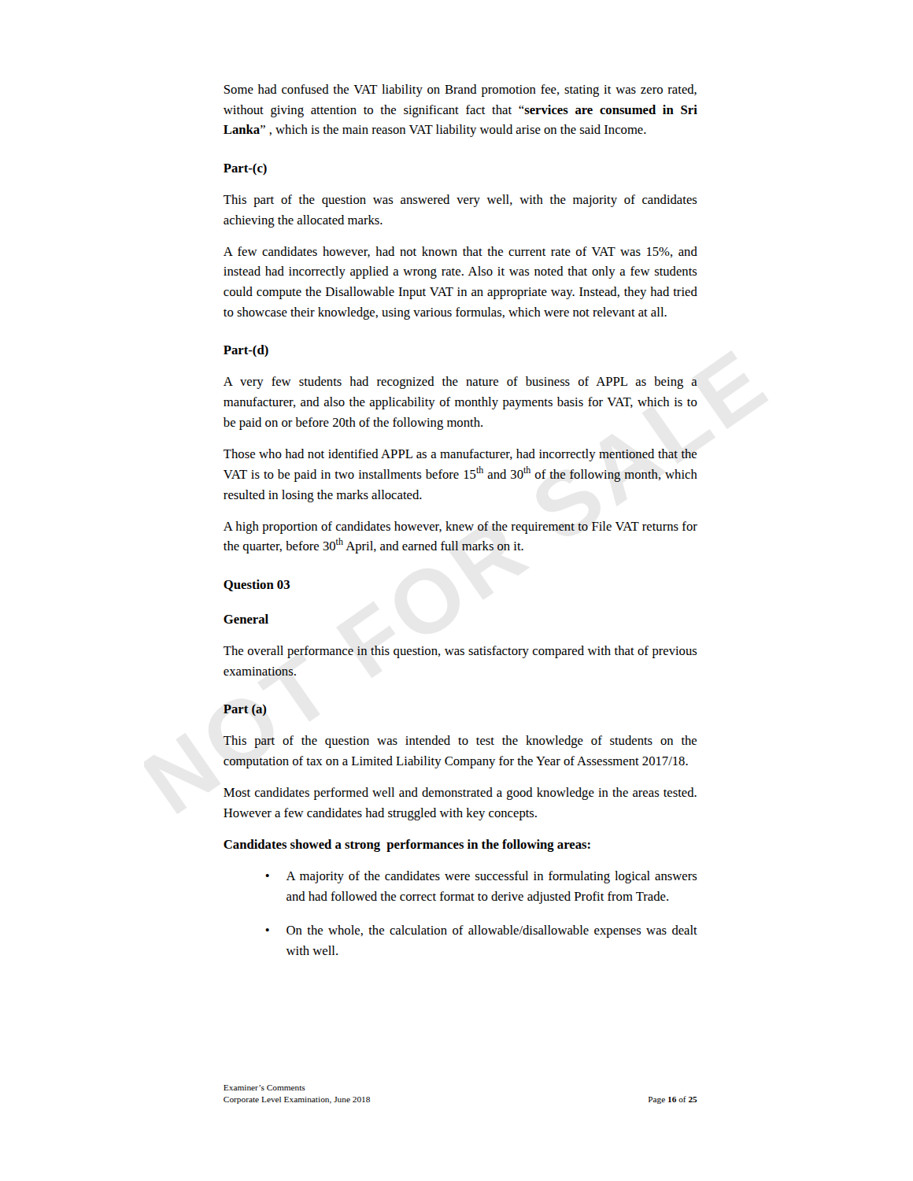NOT FOR SALE
Some had confused the VAT liability on Brand promotion fee, stating it was zero rated, without giving attention to the significant fact that “services are consumed in Sri Lanka” , which is the main reason VAT liability would arise on the said Income.
Part-(c)
This part of the question was answered very well, with the majority of candidates achieving the allocated marks.
A few candidates however, had not known that the current rate of VAT was 15%, and instead had incorrectly applied a wrong rate. Also it was noted that only a few students could compute the Disallowable Input VAT in an appropriate way. Instead, they had tried to showcase their knowledge, using various formulas, which were not relevant at all.
Part-(d)
A very few students had recognized the nature of business of APPL as being a manufacturer, and also the applicability of monthly payments basis for VAT, which is to be paid on or before 20th of the following month.
Those who had not identified APPL as a manufacturer, had incorrectly mentioned that the VAT is to be paid in two installments before 15th and 30th of the following month, which resulted in losing the marks allocated.
A high proportion of candidates however, knew of the requirement to File VAT returns for the quarter, before 30th April, and earned full marks on it.
Question 03
General
The overall performance in this question, was satisfactory compared with that of previous examinations.
Part (a)
This part of the question was intended to test the knowledge of students on the computation of tax on a Limited Liability Company for the Year of Assessment 2017/18.
Most candidates performed well and demonstrated a good knowledge in the areas tested. However a few candidates had struggled with key concepts.
Candidates showed a strong performances in the following areas:
A majority of the candidates were successful in formulating logical answers and had followed the correct format to derive adjusted Profit from Trade.
On the whole, the calculation of allowable/disallowable expenses was dealt with well.
Examiner’s Comments
Corporate Level Examination, June 2018
Page 16 of 25